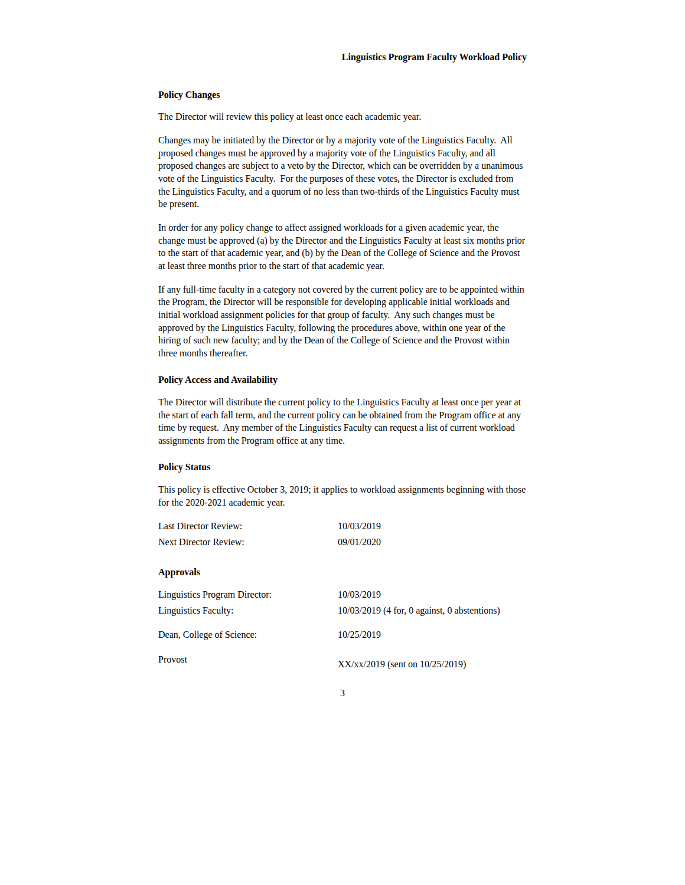Linguistics Program Faculty Workload Policy
Policy Changes
The Director will review this policy at least once each academic year.
Changes may be initiated by the Director or by a majority vote of the Linguistics Faculty. All proposed changes must be approved by a majority vote of the Linguistics Faculty, and all proposed changes are subject to a veto by the Director, which can be overridden by a unanimous vote of the Linguistics Faculty. For the purposes of these votes, the Director is excluded from the Linguistics Faculty, and a quorum of no less than two-thirds of the Linguistics Faculty must be present.
In order for any policy change to affect assigned workloads for a given academic year, the change must be approved (a) by the Director and the Linguistics Faculty at least six months prior to the start of that academic year, and (b) by the Dean of the College of Science and the Provost at least three months prior to the start of that academic year.
If any full-time faculty in a category not covered by the current policy are to be appointed within the Program, the Director will be responsible for developing applicable initial workloads and initial workload assignment policies for that group of faculty. Any such changes must be approved by the Linguistics Faculty, following the procedures above, within one year of the hiring of such new faculty; and by the Dean of the College of Science and the Provost within three months thereafter.
Policy Access and Availability
The Director will distribute the current policy to the Linguistics Faculty at least once per year at the start of each fall term, and the current policy can be obtained from the Program office at any time by request. Any member of the Linguistics Faculty can request a list of current workload assignments from the Program office at any time.
Policy Status
This policy is effective October 3, 2019; it applies to workload assignments beginning with those for the 2020-2021 academic year.
| Last Director Review: | 10/03/2019 |
| Next Director Review: | 09/01/2020 |
Approvals
| Linguistics Program Director: | 10/03/2019 |
| Linguistics Faculty: | 10/03/2019 (4 for, 0 against, 0 abstentions) |
| Dean, College of Science: | 10/25/2019 |
| Provost | XX/xx/2019 (sent on 10/25/2019) |
3